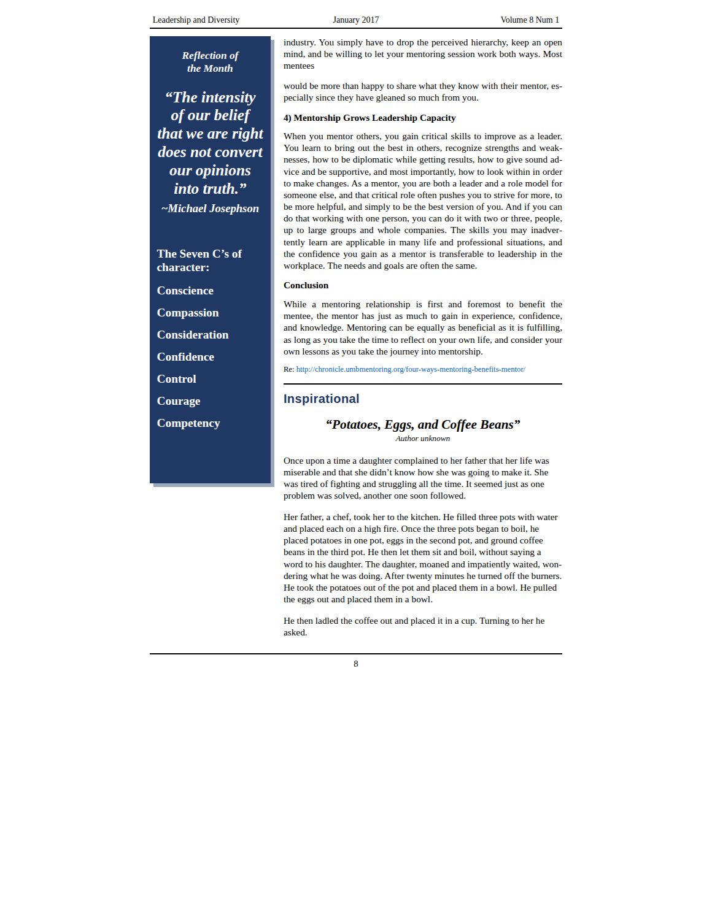Leadership and Diversity
January 2017
Volume 8 Num 1
Reflection of
the Month
“The intensity of our belief that we are right does not convert our opinions into truth.”
~Michael Josephson
The Seven C’s of character:
Conscience
Compassion
Consideration
Confidence
Control
Courage
Competency
industry. You simply have to drop the perceived hierarchy, keep an open mind, and be willing to let your mentoring session work both ways. Most mentees
would be more than happy to share what they know with their mentor, especially since they have gleaned so much from you.
4) Mentorship Grows Leadership Capacity
When you mentor others, you gain critical skills to improve as a leader. You learn to bring out the best in others, recognize strengths and weaknesses, how to be diplomatic while getting results, how to give sound advice and be supportive, and most importantly, how to look within in order to make changes. As a mentor, you are both a leader and a role model for someone else, and that critical role often pushes you to strive for more, to be more helpful, and simply to be the best version of you. And if you can do that working with one person, you can do it with two or three, people, up to large groups and whole companies. The skills you may inadvertently learn are applicable in many life and professional situations, and the confidence you gain as a mentor is transferable to leadership in the workplace. The needs and goals are often the same.
Conclusion
While a mentoring relationship is first and foremost to benefit the mentee, the mentor has just as much to gain in experience, confidence, and knowledge. Mentoring can be equally as beneficial as it is fulfilling, as long as you take the time to reflect on your own life, and consider your own lessons as you take the journey into mentorship.
Re: http://chronicle.umbmentoring.org/four-ways-mentoring-benefits-mentor/
Inspirational
“Potatoes, Eggs, and Coffee Beans”
Author unknown
Once upon a time a daughter complained to her father that her life was miserable and that she didn’t know how she was going to make it. She was tired of fighting and struggling all the time. It seemed just as one problem was solved, another one soon followed.
Her father, a chef, took her to the kitchen. He filled three pots with water and placed each on a high fire. Once the three pots began to boil, he placed potatoes in one pot, eggs in the second pot, and ground coffee beans in the third pot. He then let them sit and boil, without saying a word to his daughter. The daughter, moaned and impatiently waited, wondering what he was doing. After twenty minutes he turned off the burners. He took the potatoes out of the pot and placed them in a bowl. He pulled the eggs out and placed them in a bowl.
He then ladled the coffee out and placed it in a cup. Turning to her he asked.
8